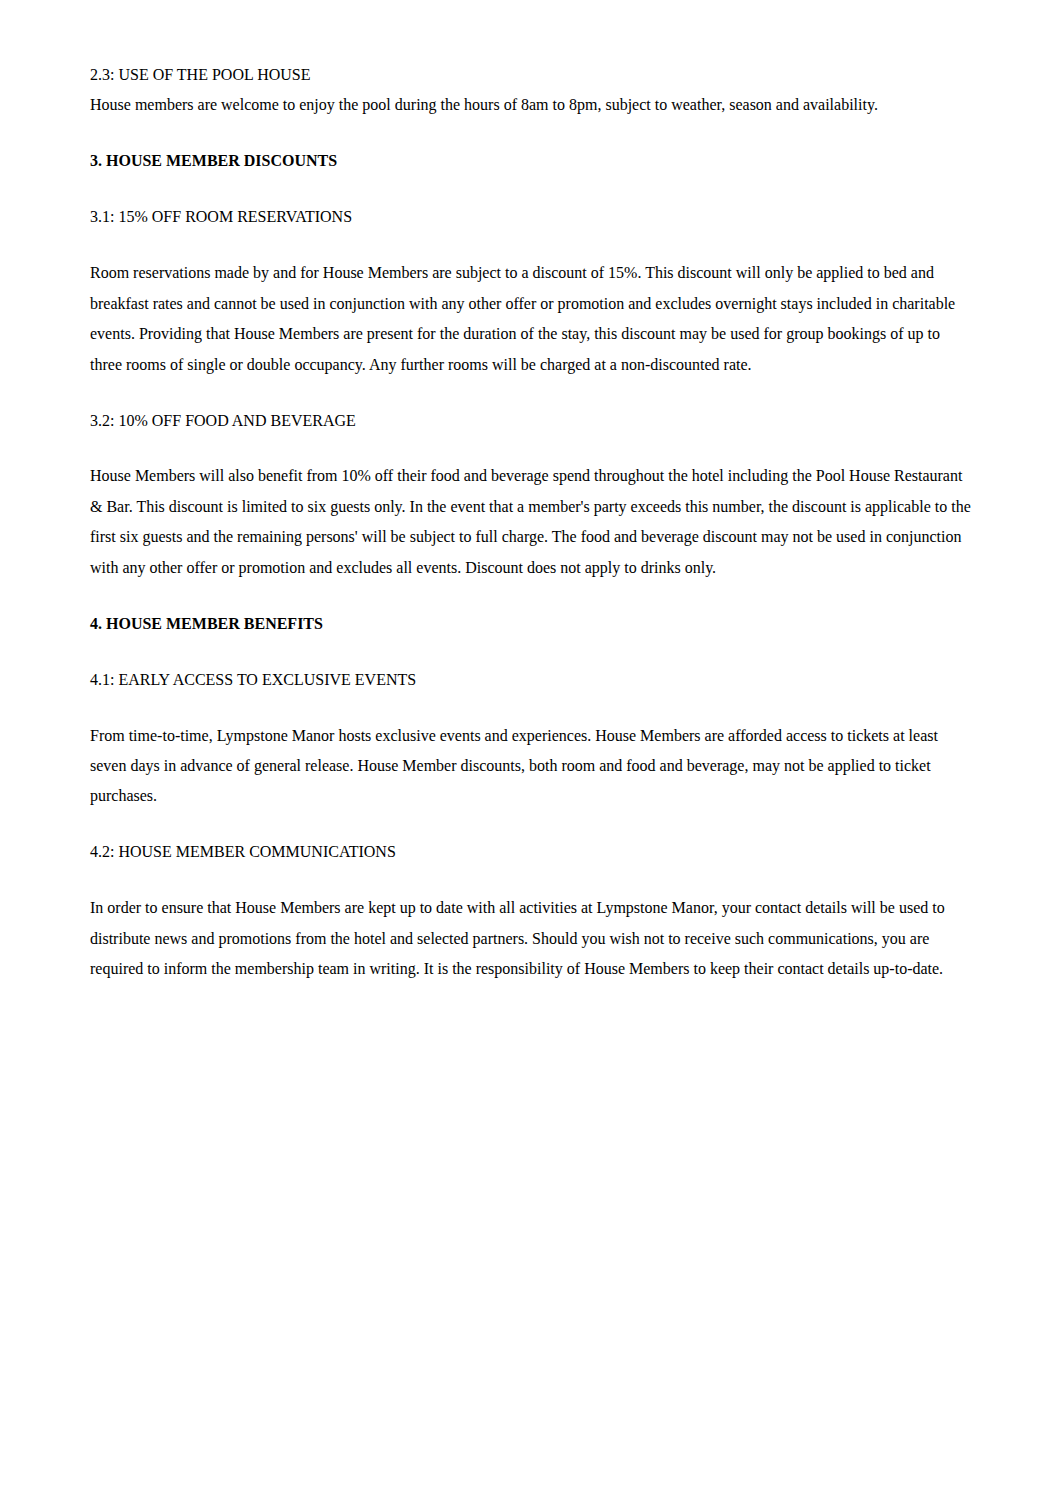2.3: USE OF THE POOL HOUSE
House members are welcome to enjoy the pool during the hours of 8am to 8pm, subject to weather, season and availability.
3. HOUSE MEMBER DISCOUNTS
3.1: 15% OFF ROOM RESERVATIONS
Room reservations made by and for House Members are subject to a discount of 15%. This discount will only be applied to bed and breakfast rates and cannot be used in conjunction with any other offer or promotion and excludes overnight stays included in charitable events. Providing that House Members are present for the duration of the stay, this discount may be used for group bookings of up to three rooms of single or double occupancy. Any further rooms will be charged at a non-discounted rate.
3.2: 10% OFF FOOD AND BEVERAGE
House Members will also benefit from 10% off their food and beverage spend throughout the hotel including the Pool House Restaurant & Bar. This discount is limited to six guests only. In the event that a member's party exceeds this number, the discount is applicable to the first six guests and the remaining persons' will be subject to full charge. The food and beverage discount may not be used in conjunction with any other offer or promotion and excludes all events. Discount does not apply to drinks only.
4. HOUSE MEMBER BENEFITS
4.1: EARLY ACCESS TO EXCLUSIVE EVENTS
From time-to-time, Lympstone Manor hosts exclusive events and experiences. House Members are afforded access to tickets at least seven days in advance of general release. House Member discounts, both room and food and beverage, may not be applied to ticket purchases.
4.2: HOUSE MEMBER COMMUNICATIONS
In order to ensure that House Members are kept up to date with all activities at Lympstone Manor, your contact details will be used to distribute news and promotions from the hotel and selected partners. Should you wish not to receive such communications, you are required to inform the membership team in writing. It is the responsibility of House Members to keep their contact details up-to-date.